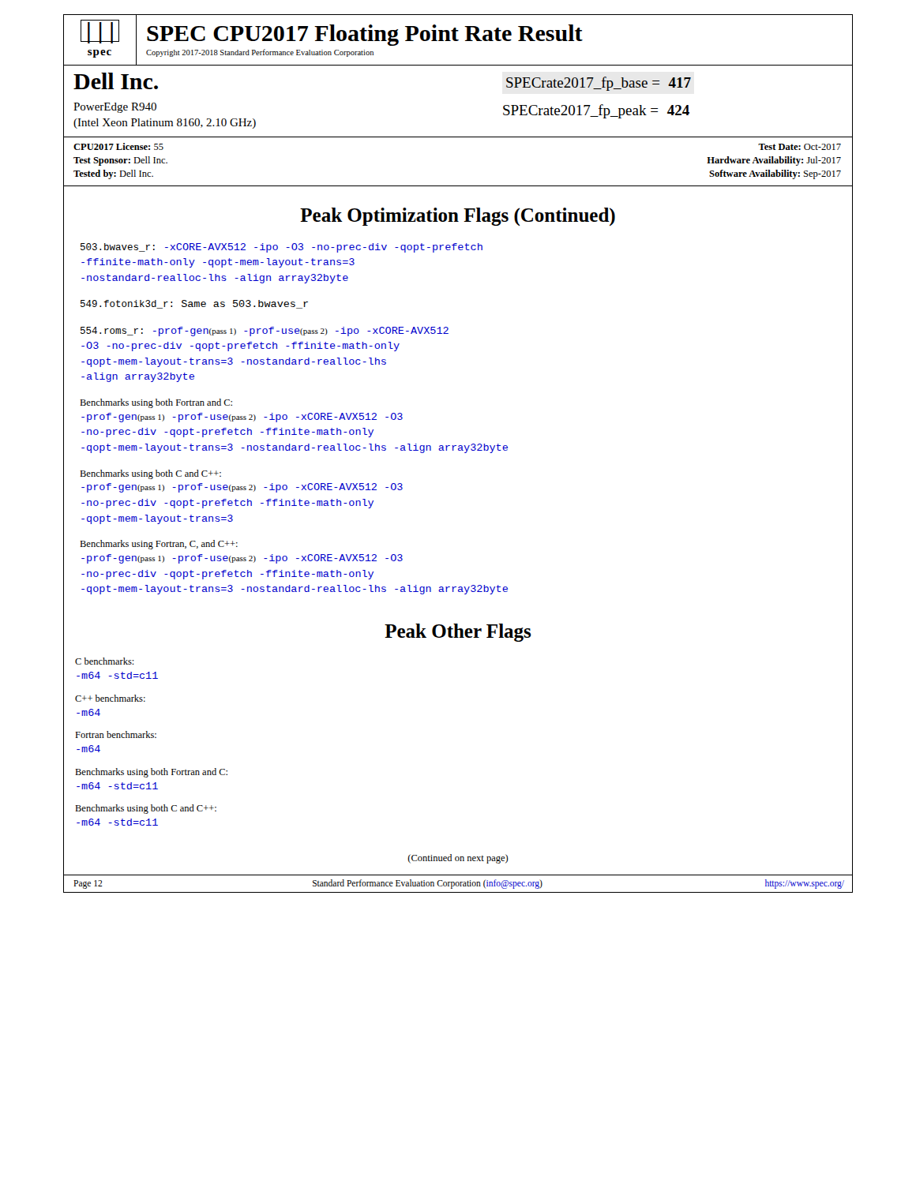|||
spec
SPEC CPU2017 Floating Point Rate Result
Copyright 2017-2018 Standard Performance Evaluation Corporation
Dell Inc.
PowerEdge R940
(Intel Xeon Platinum 8160, 2.10 GHz)
SPECrate2017_fp_base = 417
SPECrate2017_fp_peak = 424
CPU2017 License: 55
Test Sponsor: Dell Inc.
Tested by: Dell Inc.
Test Date: Oct-2017
Hardware Availability: Jul-2017
Software Availability: Sep-2017
Peak Optimization Flags (Continued)
503.bwaves_r: -xCORE-AVX512 -ipo -O3 -no-prec-div -qopt-prefetch -ffinite-math-only -qopt-mem-layout-trans=3 -nostandard-realloc-lhs -align array32byte
549.fotonik3d_r: Same as 503.bwaves_r
554.roms_r: -prof-gen(pass 1) -prof-use(pass 2) -ipo -xCORE-AVX512 -O3 -no-prec-div -qopt-prefetch -ffinite-math-only -qopt-mem-layout-trans=3 -nostandard-realloc-lhs -align array32byte
Benchmarks using both Fortran and C:
-prof-gen(pass 1) -prof-use(pass 2) -ipo -xCORE-AVX512 -O3 -no-prec-div -qopt-prefetch -ffinite-math-only -qopt-mem-layout-trans=3 -nostandard-realloc-lhs -align array32byte
Benchmarks using both C and C++:
-prof-gen(pass 1) -prof-use(pass 2) -ipo -xCORE-AVX512 -O3 -no-prec-div -qopt-prefetch -ffinite-math-only -qopt-mem-layout-trans=3
Benchmarks using Fortran, C, and C++:
-prof-gen(pass 1) -prof-use(pass 2) -ipo -xCORE-AVX512 -O3 -no-prec-div -qopt-prefetch -ffinite-math-only -qopt-mem-layout-trans=3 -nostandard-realloc-lhs -align array32byte
Peak Other Flags
C benchmarks:
-m64 -std=c11
C++ benchmarks:
-m64
Fortran benchmarks:
-m64
Benchmarks using both Fortran and C:
-m64 -std=c11
Benchmarks using both C and C++:
-m64 -std=c11
(Continued on next page)
Page 12
Standard Performance Evaluation Corporation (info@spec.org)
https://www.spec.org/